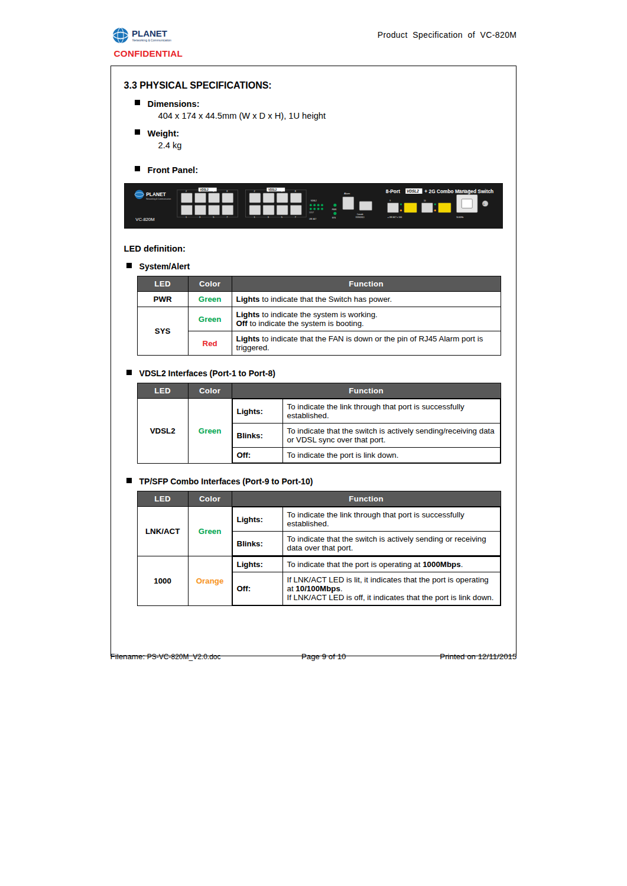PLANET Networking & Communication
CONFIDENTIAL
Product Specification of VC-820M
3.3 PHYSICAL SPECIFICATIONS:
Dimensions:
404 x 174 x 44.5mm (W x D x H), 1U height
Weight:
2.4 kg
Front Panel:
PLANET Networking & Communication VC-820M VDSL2 2468 1357 VDSL2 2468 1357 VDSL2 1 3 5 7 LNK / ACT PWR SYS Alarm Console 115200,N,8,1 8-Port VDSL2 + 2G Combo Managed Switch 9 10 ▲ LNK / ACT ▼ 1000 100 ~ 240 , 1A 50-60Hz ⏚
LED definition:
System/Alert
| LED | Color | Function |
| --- | --- | --- |
| PWR | Green | Lights to indicate that the Switch has power. |
| SYS | Green | Lights to indicate the system is working. Off to indicate the system is booting. |
| Red | Lights to indicate that the FAN is down or the pin of RJ45 Alarm port is triggered. |
VDSL2 Interfaces (Port-1 to Port-8)
| LED | Color | Function |
| --- | --- | --- |
| VDSL2 | Green | / Lights: / To indicate the link through that port is successfully established. / / Blinks: / To indicate that the switch is actively sending/receiving data or VDSL sync over that port. / / Off: / To indicate the port is link down. / |
TP/SFP Combo Interfaces (Port-9 to Port-10)
| LED | Color | Function |
| --- | --- | --- |
| LNK/ACT | Green | / Lights: / To indicate the link through that port is successfully established. / / Blinks: / To indicate that the switch is actively sending or receiving data over that port. / |
| 1000 | Orange | / Lights: / To indicate that the port is operating at 1000Mbps . / / Off: / If LNK/ACT LED is lit, it indicates that the port is operating at 10/100Mbps . If LNK/ACT LED is off, it indicates that the port is link down. / |
| Filename: PS-VC-820M_V2.0.doc | Page 9 of 10 | Printed on 12/11/2015 |